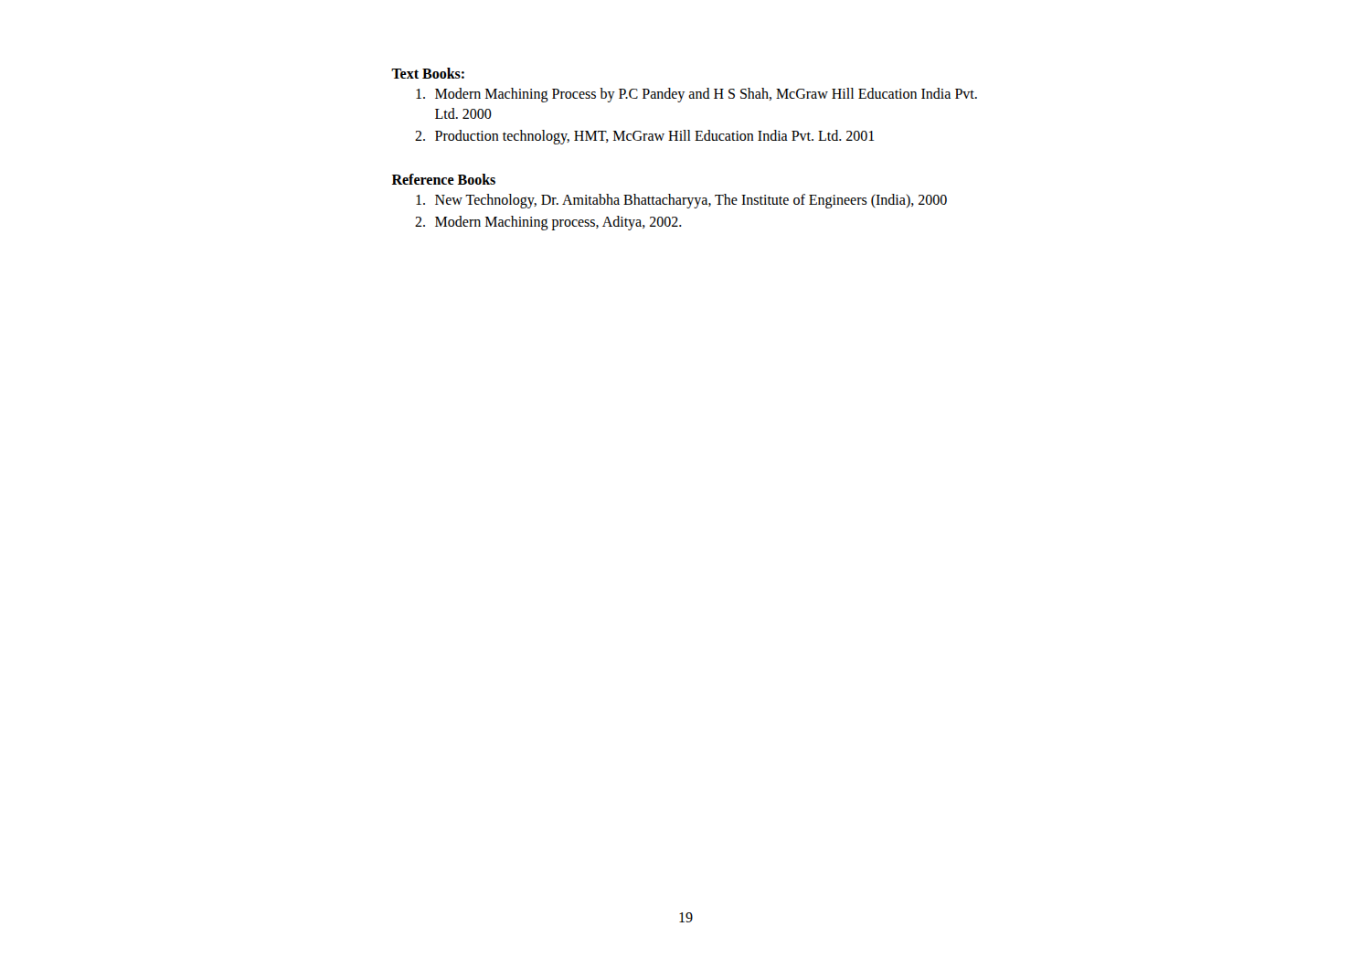Text Books:
Modern Machining Process by P.C Pandey and H S Shah, McGraw Hill Education India Pvt. Ltd. 2000
Production technology, HMT, McGraw Hill Education India Pvt. Ltd. 2001
Reference Books
New Technology, Dr. Amitabha Bhattacharyya, The Institute of Engineers (India), 2000
Modern Machining process, Aditya, 2002.
19